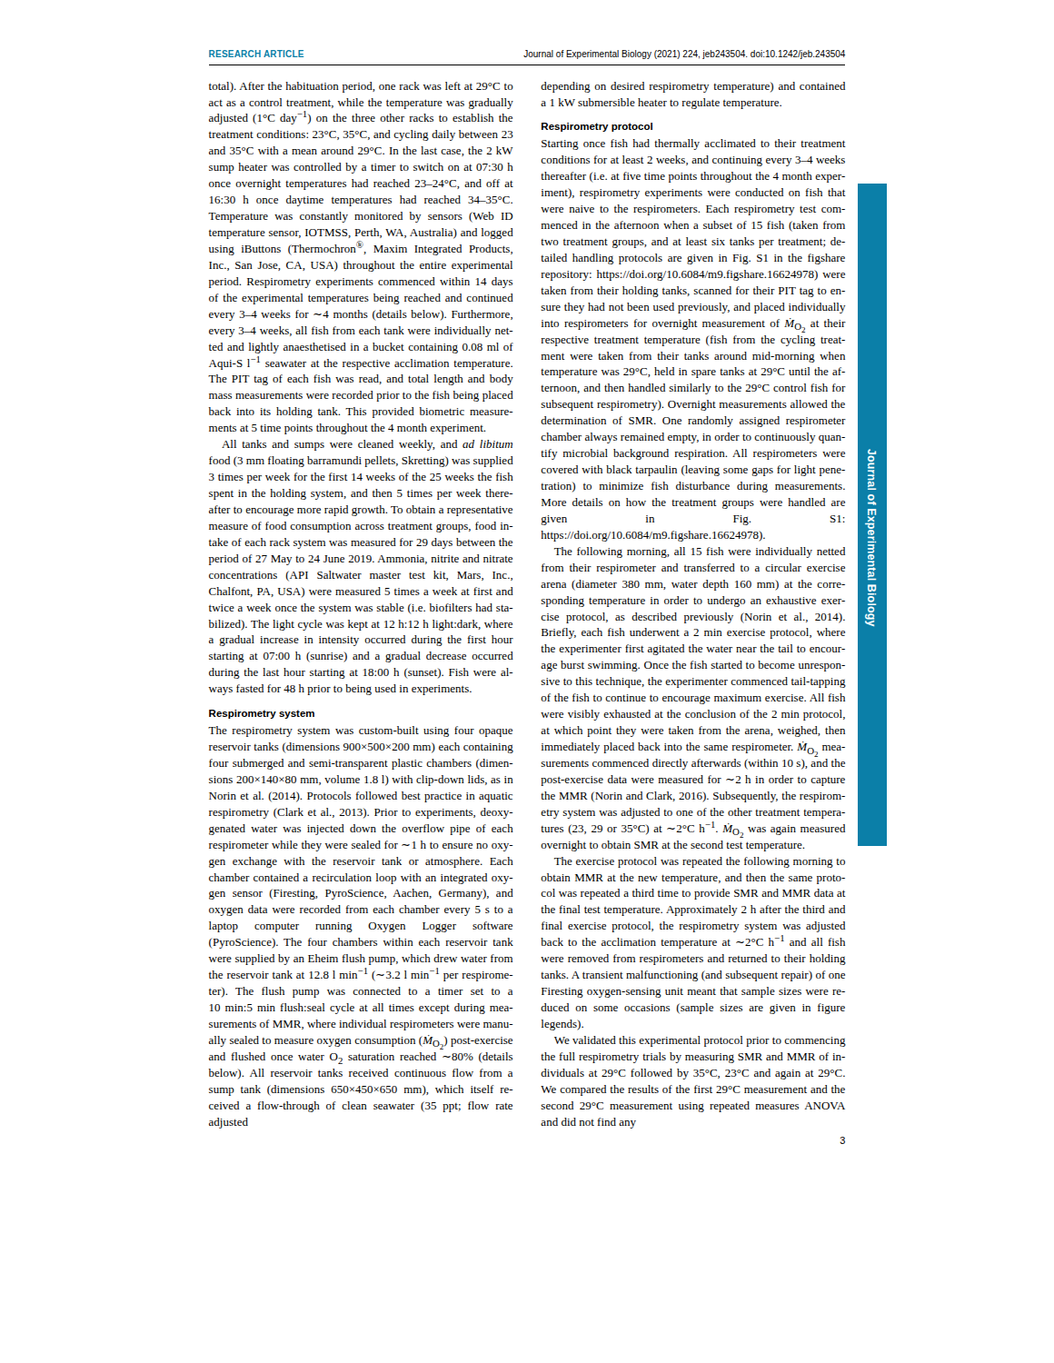RESEARCH ARTICLE
Journal of Experimental Biology (2021) 224, jeb243504. doi:10.1242/jeb.243504
total). After the habituation period, one rack was left at 29°C to act as a control treatment, while the temperature was gradually adjusted (1°C day−1) on the three other racks to establish the treatment conditions: 23°C, 35°C, and cycling daily between 23 and 35°C with a mean around 29°C. In the last case, the 2 kW sump heater was controlled by a timer to switch on at 07:30 h once overnight temperatures had reached 23–24°C, and off at 16:30 h once daytime temperatures had reached 34–35°C. Temperature was constantly monitored by sensors (Web ID temperature sensor, IOTMSS, Perth, WA, Australia) and logged using iButtons (Thermochron®, Maxim Integrated Products, Inc., San Jose, CA, USA) throughout the entire experimental period. Respirometry experiments commenced within 14 days of the experimental temperatures being reached and continued every 3–4 weeks for ∼4 months (details below). Furthermore, every 3–4 weeks, all fish from each tank were individually netted and lightly anaesthetised in a bucket containing 0.08 ml of Aqui-S l−1 seawater at the respective acclimation temperature. The PIT tag of each fish was read, and total length and body mass measurements were recorded prior to the fish being placed back into its holding tank. This provided biometric measurements at 5 time points throughout the 4 month experiment.
All tanks and sumps were cleaned weekly, and ad libitum food (3 mm floating barramundi pellets, Skretting) was supplied 3 times per week for the first 14 weeks of the 25 weeks the fish spent in the holding system, and then 5 times per week thereafter to encourage more rapid growth. To obtain a representative measure of food consumption across treatment groups, food intake of each rack system was measured for 29 days between the period of 27 May to 24 June 2019. Ammonia, nitrite and nitrate concentrations (API Saltwater master test kit, Mars, Inc., Chalfont, PA, USA) were measured 5 times a week at first and twice a week once the system was stable (i.e. biofilters had stabilized). The light cycle was kept at 12 h:12 h light:dark, where a gradual increase in intensity occurred during the first hour starting at 07:00 h (sunrise) and a gradual decrease occurred during the last hour starting at 18:00 h (sunset). Fish were always fasted for 48 h prior to being used in experiments.
Respirometry system
The respirometry system was custom-built using four opaque reservoir tanks (dimensions 900×500×200 mm) each containing four submerged and semi-transparent plastic chambers (dimensions 200×140×80 mm, volume 1.8 l) with clip-down lids, as in Norin et al. (2014). Protocols followed best practice in aquatic respirometry (Clark et al., 2013). Prior to experiments, deoxygenated water was injected down the overflow pipe of each respirometer while they were sealed for ∼1 h to ensure no oxygen exchange with the reservoir tank or atmosphere. Each chamber contained a recirculation loop with an integrated oxygen sensor (Firesting, PyroScience, Aachen, Germany), and oxygen data were recorded from each chamber every 5 s to a laptop computer running Oxygen Logger software (PyroScience). The four chambers within each reservoir tank were supplied by an Eheim flush pump, which drew water from the reservoir tank at 12.8 l min−1 (∼3.2 l min−1 per respirometer). The flush pump was connected to a timer set to a 10 min:5 min flush:seal cycle at all times except during measurements of MMR, where individual respirometers were manually sealed to measure oxygen consumption (ṀO2) post-exercise and flushed once water O2 saturation reached ∼80% (details below). All reservoir tanks received continuous flow from a sump tank (dimensions 650×450×650 mm), which itself received a flow-through of clean seawater (35 ppt; flow rate adjusted
depending on desired respirometry temperature) and contained a 1 kW submersible heater to regulate temperature.
Respirometry protocol
Starting once fish had thermally acclimated to their treatment conditions for at least 2 weeks, and continuing every 3–4 weeks thereafter (i.e. at five time points throughout the 4 month experiment), respirometry experiments were conducted on fish that were naive to the respirometers. Each respirometry test commenced in the afternoon when a subset of 15 fish (taken from two treatment groups, and at least six tanks per treatment; detailed handling protocols are given in Fig. S1 in the figshare repository: https://doi.org/10.6084/m9.figshare.16624978) were taken from their holding tanks, scanned for their PIT tag to ensure they had not been used previously, and placed individually into respirometers for overnight measurement of ṀO2 at their respective treatment temperature (fish from the cycling treatment were taken from their tanks around mid-morning when temperature was 29°C, held in spare tanks at 29°C until the afternoon, and then handled similarly to the 29°C control fish for subsequent respirometry). Overnight measurements allowed the determination of SMR. One randomly assigned respirometer chamber always remained empty, in order to continuously quantify microbial background respiration. All respirometers were covered with black tarpaulin (leaving some gaps for light penetration) to minimize fish disturbance during measurements. More details on how the treatment groups were handled are given in Fig. S1: https://doi.org/10.6084/m9.figshare.16624978).
The following morning, all 15 fish were individually netted from their respirometer and transferred to a circular exercise arena (diameter 380 mm, water depth 160 mm) at the corresponding temperature in order to undergo an exhaustive exercise protocol, as described previously (Norin et al., 2014). Briefly, each fish underwent a 2 min exercise protocol, where the experimenter first agitated the water near the tail to encourage burst swimming. Once the fish started to become unresponsive to this technique, the experimenter commenced tail-tapping of the fish to continue to encourage maximum exercise. All fish were visibly exhausted at the conclusion of the 2 min protocol, at which point they were taken from the arena, weighed, then immediately placed back into the same respirometer. ṀO2 measurements commenced directly afterwards (within 10 s), and the post-exercise data were measured for ∼2 h in order to capture the MMR (Norin and Clark, 2016). Subsequently, the respirometry system was adjusted to one of the other treatment temperatures (23, 29 or 35°C) at ∼2°C h−1. ṀO2 was again measured overnight to obtain SMR at the second test temperature.
The exercise protocol was repeated the following morning to obtain MMR at the new temperature, and then the same protocol was repeated a third time to provide SMR and MMR data at the final test temperature. Approximately 2 h after the third and final exercise protocol, the respirometry system was adjusted back to the acclimation temperature at ∼2°C h−1 and all fish were removed from respirometers and returned to their holding tanks. A transient malfunctioning (and subsequent repair) of one Firesting oxygen-sensing unit meant that sample sizes were reduced on some occasions (sample sizes are given in figure legends).
We validated this experimental protocol prior to commencing the full respirometry trials by measuring SMR and MMR of individuals at 29°C followed by 35°C, 23°C and again at 29°C. We compared the results of the first 29°C measurement and the second 29°C measurement using repeated measures ANOVA and did not find any
Journal of Experimental Biology
3